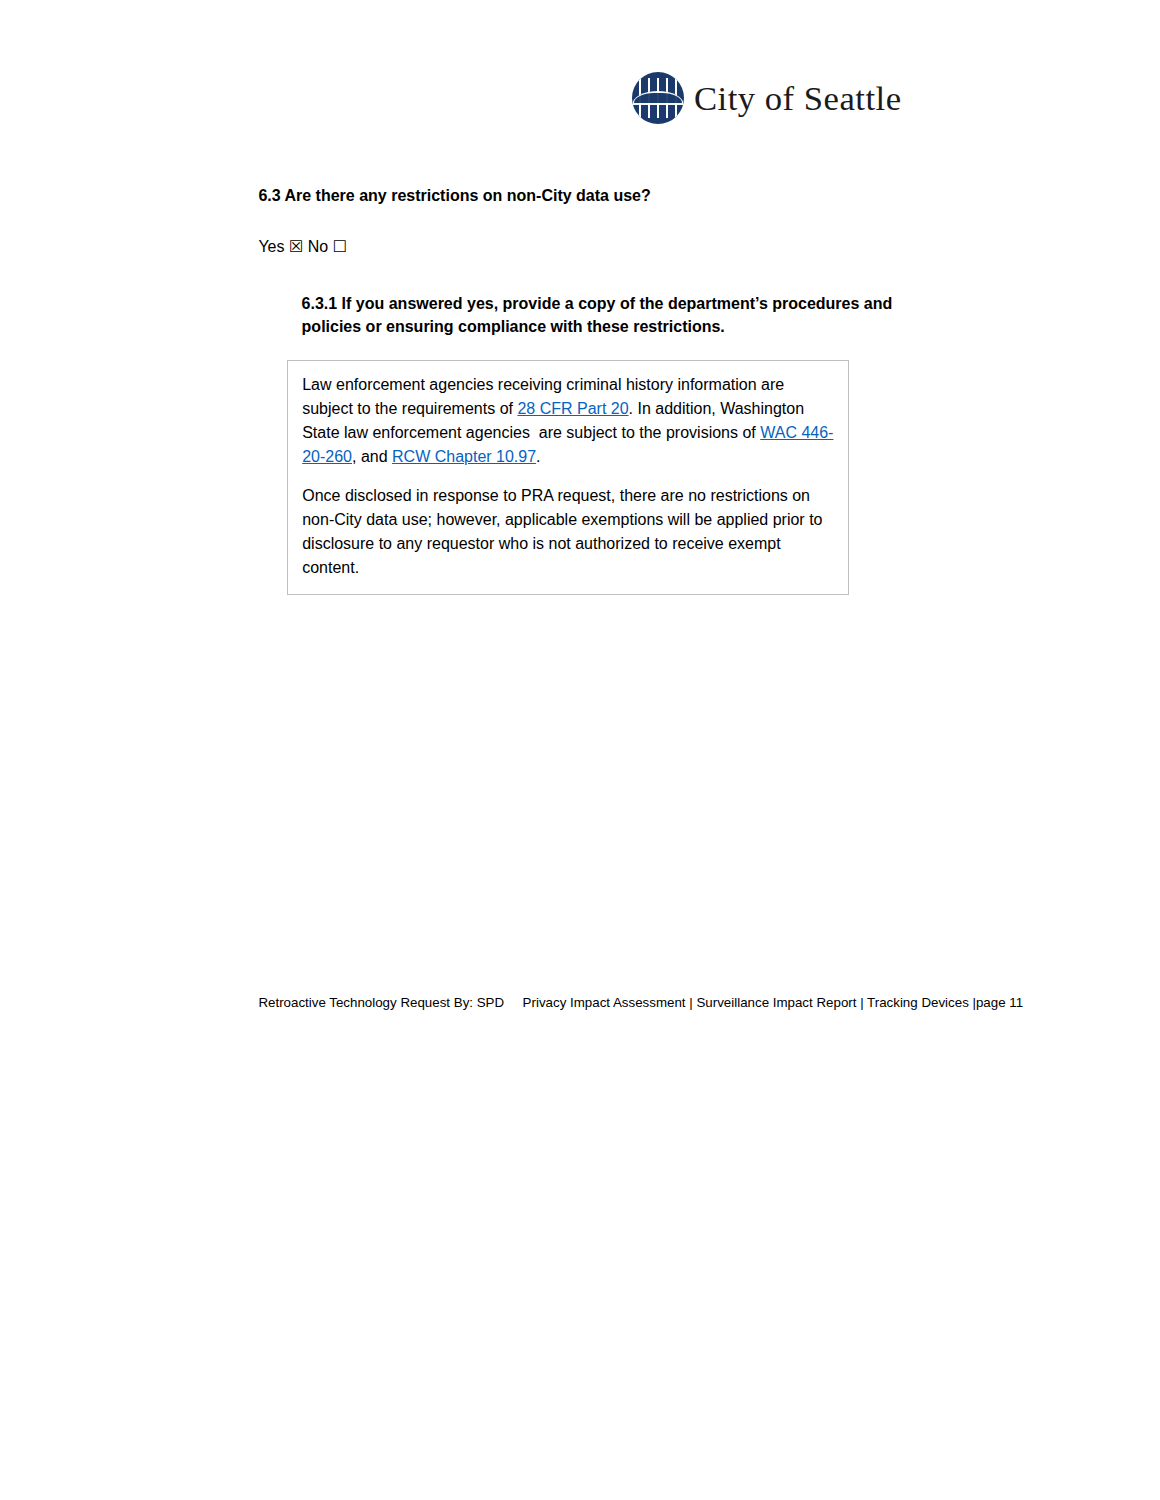City of Seattle
6.3 Are there any restrictions on non-City data use?
Yes ☒ No ☐
6.3.1 If you answered yes, provide a copy of the department’s procedures and policies or ensuring compliance with these restrictions.
Law enforcement agencies receiving criminal history information are subject to the requirements of 28 CFR Part 20. In addition, Washington State law enforcement agencies are subject to the provisions of WAC 446-20-260, and RCW Chapter 10.97.
Once disclosed in response to PRA request, there are no restrictions on non-City data use; however, applicable exemptions will be applied prior to disclosure to any requestor who is not authorized to receive exempt content.
Retroactive Technology Request By: SPD Privacy Impact Assessment | Surveillance Impact Report | Tracking Devices |page 11